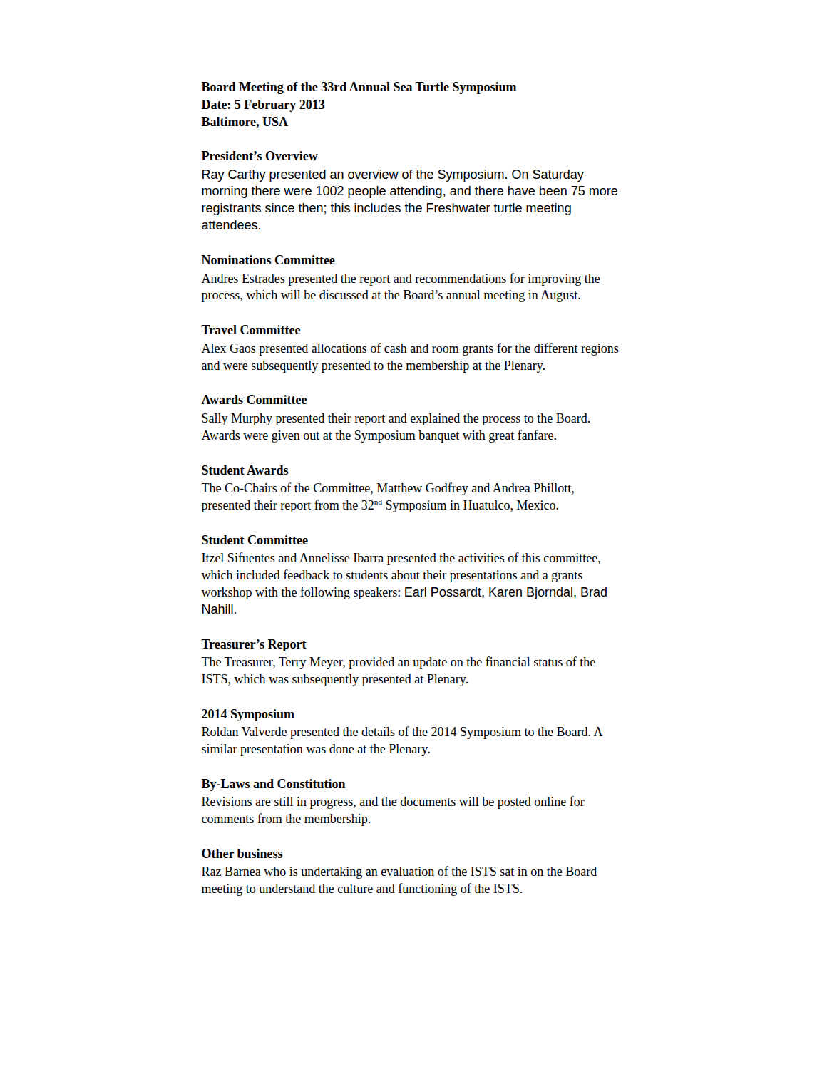Board Meeting of the 33rd Annual Sea Turtle Symposium Date: 5 February 2013 Baltimore, USA
President’s Overview
Ray Carthy presented an overview of the Symposium. On Saturday morning there were 1002 people attending, and there have been 75 more registrants since then; this includes the Freshwater turtle meeting attendees.
Nominations Committee
Andres Estrades presented the report and recommendations for improving the process, which will be discussed at the Board’s annual meeting in August.
Travel Committee
Alex Gaos presented allocations of cash and room grants for the different regions and were subsequently presented to the membership at the Plenary.
Awards Committee
Sally Murphy presented their report and explained the process to the Board. Awards were given out at the Symposium banquet with great fanfare.
Student Awards
The Co-Chairs of the Committee, Matthew Godfrey and Andrea Phillott, presented their report from the 32nd Symposium in Huatulco, Mexico.
Student Committee
Itzel Sifuentes and Annelisse Ibarra presented the activities of this committee, which included feedback to students about their presentations and a grants workshop with the following speakers: Earl Possardt, Karen Bjorndal, Brad Nahill.
Treasurer’s Report
The Treasurer, Terry Meyer, provided an update on the financial status of the ISTS, which was subsequently presented at Plenary.
2014 Symposium
Roldan Valverde presented the details of the 2014 Symposium to the Board. A similar presentation was done at the Plenary.
By-Laws and Constitution
Revisions are still in progress, and the documents will be posted online for comments from the membership.
Other business
Raz Barnea who is undertaking an evaluation of the ISTS sat in on the Board meeting to understand the culture and functioning of the ISTS.